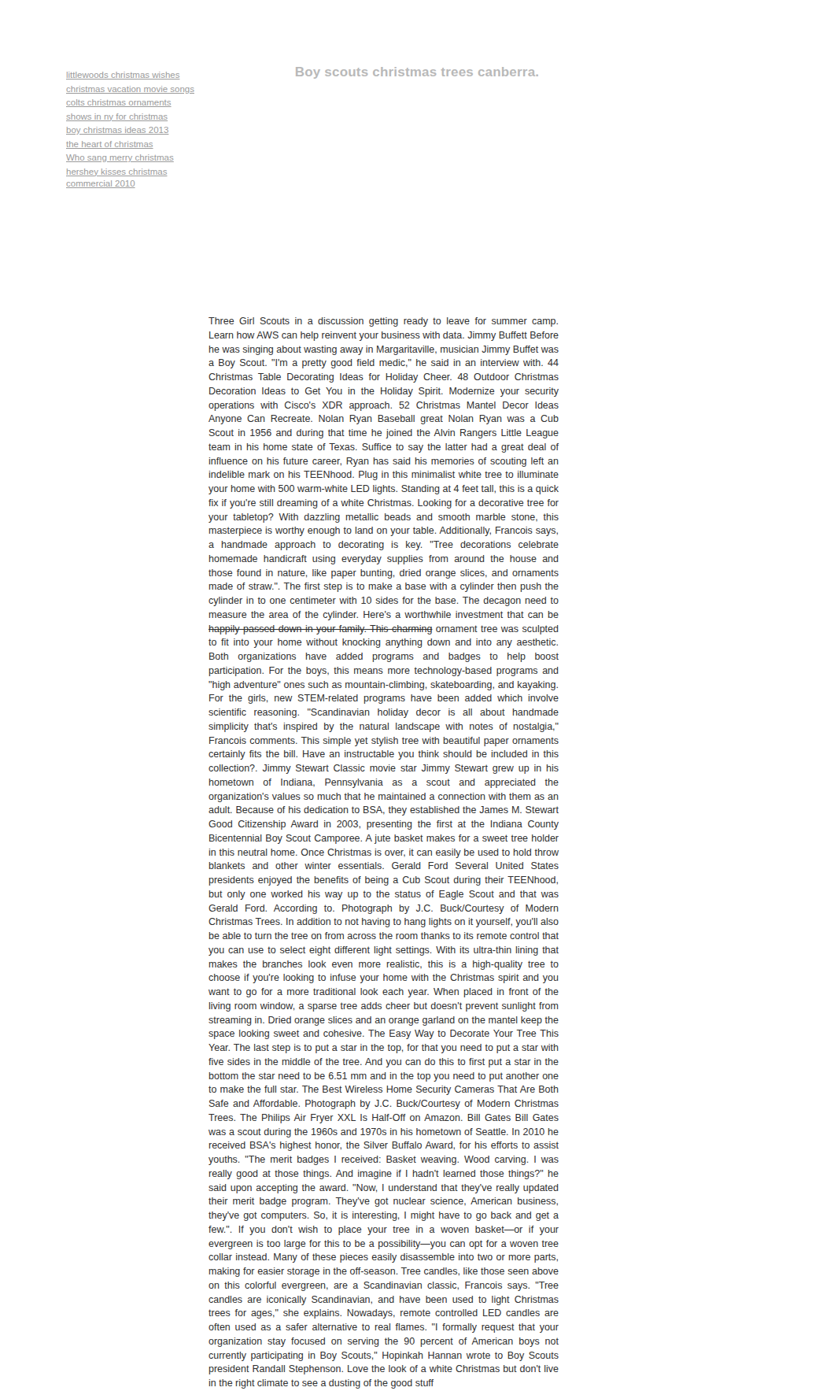Boy scouts christmas trees canberra.
littlewoods christmas wishes christmas vacation movie songs colts christmas ornaments shows in ny for christmas boy christmas ideas 2013 the heart of christmas Who sang merry christmas hershey kisses christmas commercial 2010
Three Girl Scouts in a discussion getting ready to leave for summer camp. Learn how AWS can help reinvent your business with data. Jimmy Buffett Before he was singing about wasting away in Margaritaville, musician Jimmy Buffet was a Boy Scout. "I'm a pretty good field medic," he said in an interview with. 44 Christmas Table Decorating Ideas for Holiday Cheer. 48 Outdoor Christmas Decoration Ideas to Get You in the Holiday Spirit. Modernize your security operations with Cisco's XDR approach. 52 Christmas Mantel Decor Ideas Anyone Can Recreate. Nolan Ryan Baseball great Nolan Ryan was a Cub Scout in 1956 and during that time he joined the Alvin Rangers Little League team in his home state of Texas. Suffice to say the latter had a great deal of influence on his future career, Ryan has said his memories of scouting left an indelible mark on his TEENhood. Plug in this minimalist white tree to illuminate your home with 500 warm-white LED lights. Standing at 4 feet tall, this is a quick fix if you're still dreaming of a white Christmas. Looking for a decorative tree for your tabletop? With dazzling metallic beads and smooth marble stone, this masterpiece is worthy enough to land on your table. Additionally, Francois says, a handmade approach to decorating is key. "Tree decorations celebrate homemade handicraft using everyday supplies from around the house and those found in nature, like paper bunting, dried orange slices, and ornaments made of straw.". The first step is to make a base with a cylinder then push the cylinder in to one centimeter with 10 sides for the base. The decagon need to measure the area of the cylinder. Here's a worthwhile investment that can be happily passed down in your family. This charming ornament tree was sculpted to fit into your home without knocking anything down and into any aesthetic. Both organizations have added programs and badges to help boost participation. For the boys, this means more technology-based programs and "high adventure" ones such as mountain-climbing, skateboarding, and kayaking. For the girls, new STEM-related programs have been added which involve scientific reasoning. "Scandinavian holiday decor is all about handmade simplicity that's inspired by the natural landscape with notes of nostalgia," Francois comments. This simple yet stylish tree with beautiful paper ornaments certainly fits the bill. Have an instructable you think should be included in this collection?. Jimmy Stewart Classic movie star Jimmy Stewart grew up in his hometown of Indiana, Pennsylvania as a scout and appreciated the organization's values so much that he maintained a connection with them as an adult. Because of his dedication to BSA, they established the James M. Stewart Good Citizenship Award in 2003, presenting the first at the Indiana County Bicentennial Boy Scout Camporee. A jute basket makes for a sweet tree holder in this neutral home. Once Christmas is over, it can easily be used to hold throw blankets and other winter essentials. Gerald Ford Several United States presidents enjoyed the benefits of being a Cub Scout during their TEENhood, but only one worked his way up to the status of Eagle Scout and that was Gerald Ford. According to. Photograph by J.C. Buck/Courtesy of Modern Christmas Trees. In addition to not having to hang lights on it yourself, you'll also be able to turn the tree on from across the room thanks to its remote control that you can use to select eight different light settings. With its ultra-thin lining that makes the branches look even more realistic, this is a high-quality tree to choose if you're looking to infuse your home with the Christmas spirit and you want to go for a more traditional look each year. When placed in front of the living room window, a sparse tree adds cheer but doesn't prevent sunlight from streaming in. Dried orange slices and an orange garland on the mantel keep the space looking sweet and cohesive. The Easy Way to Decorate Your Tree This Year. The last step is to put a star in the top, for that you need to put a star with five sides in the middle of the tree. And you can do this to first put a star in the bottom the star need to be 6.51 mm and in the top you need to put another one to make the full star. The Best Wireless Home Security Cameras That Are Both Safe and Affordable. Photograph by J.C. Buck/Courtesy of Modern Christmas Trees. The Philips Air Fryer XXL Is Half-Off on Amazon. Bill Gates Bill Gates was a scout during the 1960s and 1970s in his hometown of Seattle. In 2010 he received BSA's highest honor, the Silver Buffalo Award, for his efforts to assist youths. "The merit badges I received: Basket weaving. Wood carving. I was really good at those things. And imagine if I hadn't learned those things?" he said upon accepting the award. "Now, I understand that they've really updated their merit badge program. They've got nuclear science, American business, they've got computers. So, it is interesting, I might have to go back and get a few.". If you don't wish to place your tree in a woven basket—or if your evergreen is too large for this to be a possibility—you can opt for a woven tree collar instead. Many of these pieces easily disassemble into two or more parts, making for easier storage in the off-season. Tree candles, like those seen above on this colorful evergreen, are a Scandinavian classic, Francois says. "Tree candles are iconically Scandinavian, and have been used to light Christmas trees for ages," she explains. Nowadays, remote controlled LED candles are often used as a safer alternative to real flames. "I formally request that your organization stay focused on serving the 90 percent of American boys not currently participating in Boy Scouts," Hopinkah Hannan wrote to Boy Scouts president Randall Stephenson. Love the look of a white Christmas but don't live in the right climate to see a dusting of the good stuff